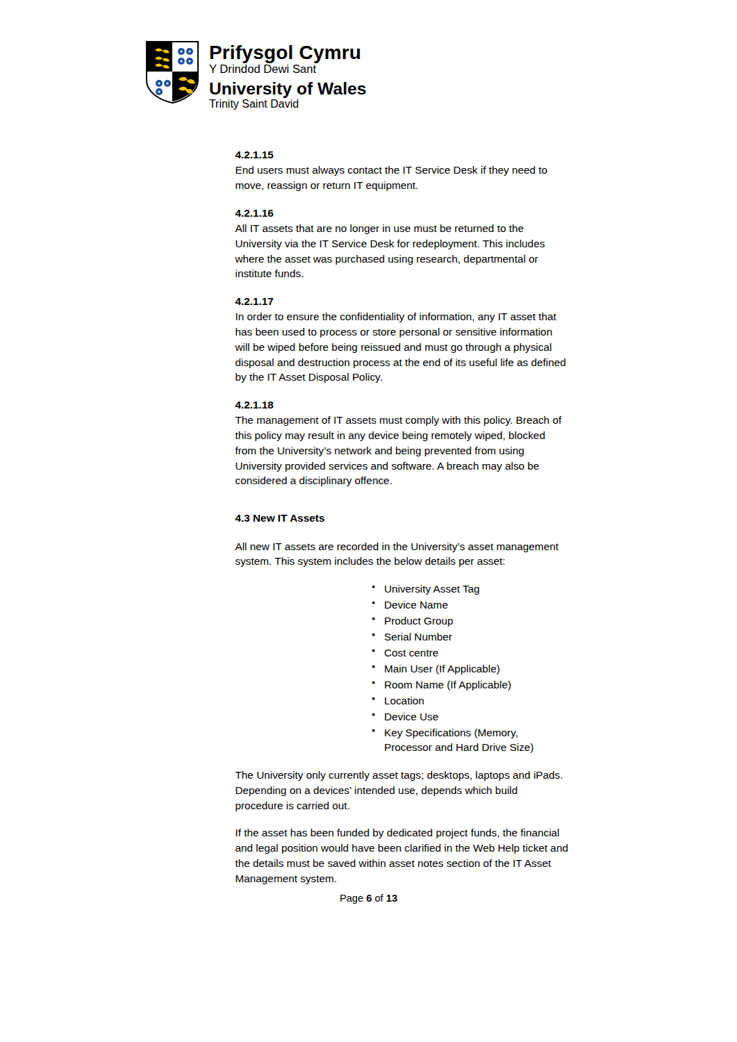Prifysgol Cymru
Y Drindod Dewi Sant
University of Wales
Trinity Saint David
4.2.1.15
End users must always contact the IT Service Desk if they need to move, reassign or return IT equipment.
4.2.1.16
All IT assets that are no longer in use must be returned to the University via the IT Service Desk for redeployment. This includes where the asset was purchased using research, departmental or institute funds.
4.2.1.17
In order to ensure the confidentiality of information, any IT asset that has been used to process or store personal or sensitive information will be wiped before being reissued and must go through a physical disposal and destruction process at the end of its useful life as defined by the IT Asset Disposal Policy.
4.2.1.18
The management of IT assets must comply with this policy. Breach of this policy may result in any device being remotely wiped, blocked from the University’s network and being prevented from using University provided services and software. A breach may also be considered a disciplinary offence.
4.3 New IT Assets
All new IT assets are recorded in the University’s asset management system. This system includes the below details per asset:
University Asset Tag
Device Name
Product Group
Serial Number
Cost centre
Main User (If Applicable)
Room Name (If Applicable)
Location
Device Use
Key Specifications (Memory, Processor and Hard Drive Size)
The University only currently asset tags; desktops, laptops and iPads. Depending on a devices’ intended use, depends which build procedure is carried out.
If the asset has been funded by dedicated project funds, the financial and legal position would have been clarified in the Web Help ticket and the details must be saved within asset notes section of the IT Asset Management system.
Page 6 of 13